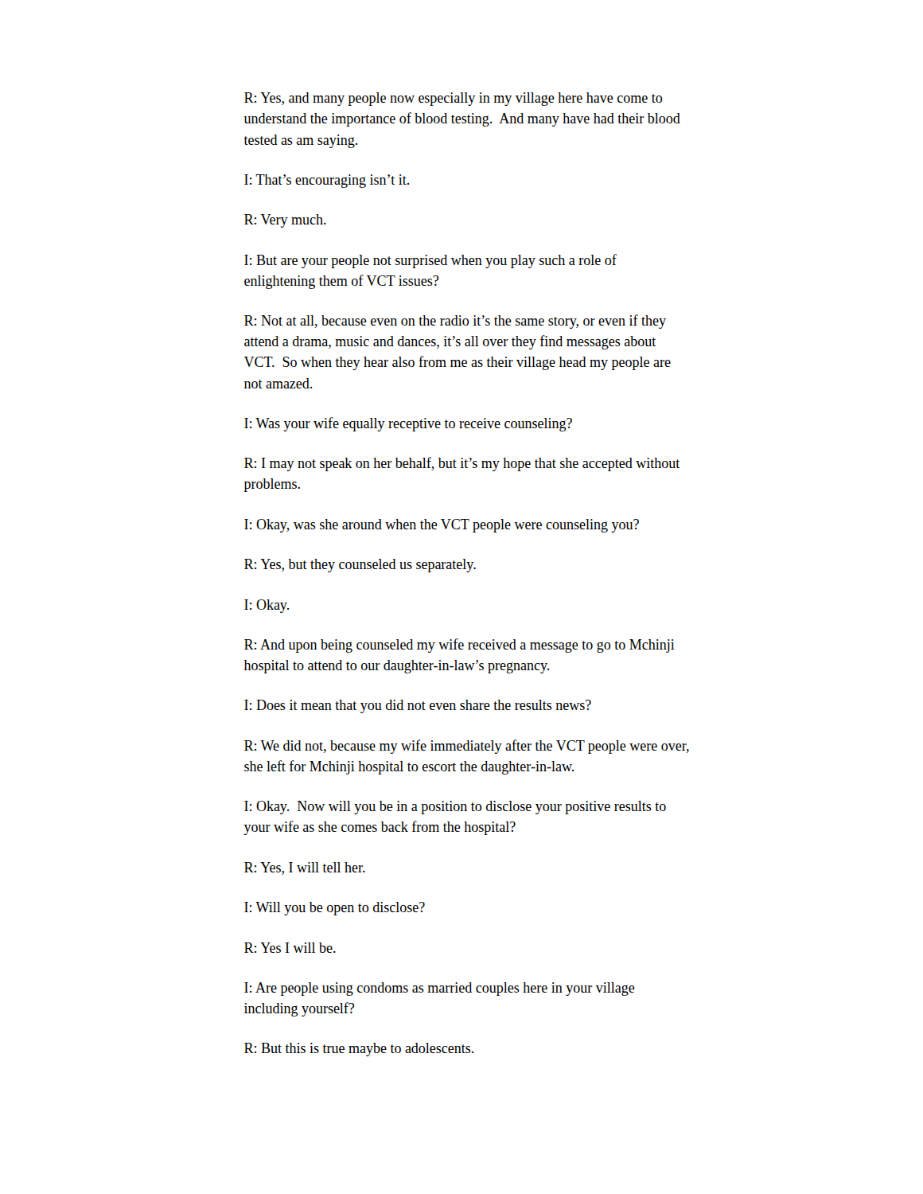R: Yes, and many people now especially in my village here have come to understand the importance of blood testing. And many have had their blood tested as am saying.
I: That’s encouraging isn’t it.
R: Very much.
I: But are your people not surprised when you play such a role of enlightening them of VCT issues?
R: Not at all, because even on the radio it’s the same story, or even if they attend a drama, music and dances, it’s all over they find messages about VCT. So when they hear also from me as their village head my people are not amazed.
I: Was your wife equally receptive to receive counseling?
R: I may not speak on her behalf, but it’s my hope that she accepted without problems.
I: Okay, was she around when the VCT people were counseling you?
R: Yes, but they counseled us separately.
I: Okay.
R: And upon being counseled my wife received a message to go to Mchinji hospital to attend to our daughter-in-law’s pregnancy.
I: Does it mean that you did not even share the results news?
R: We did not, because my wife immediately after the VCT people were over, she left for Mchinji hospital to escort the daughter-in-law.
I: Okay. Now will you be in a position to disclose your positive results to your wife as she comes back from the hospital?
R: Yes, I will tell her.
I: Will you be open to disclose?
R: Yes I will be.
I: Are people using condoms as married couples here in your village including yourself?
R: But this is true maybe to adolescents.